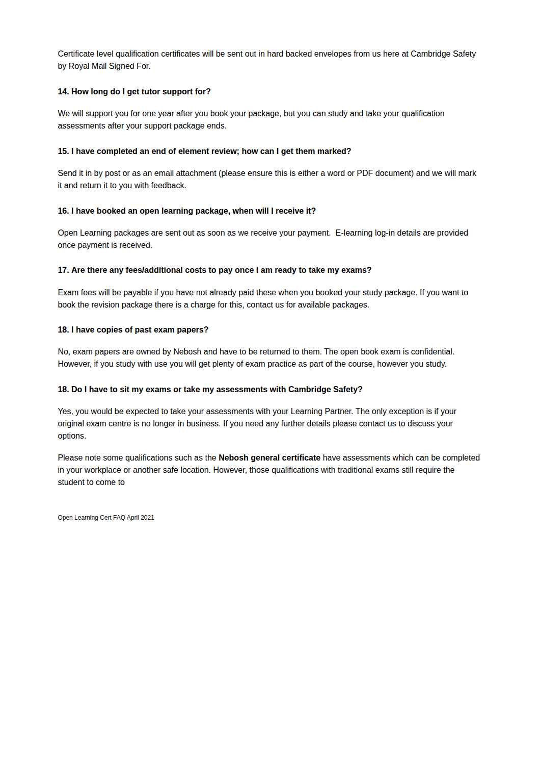Certificate level qualification certificates will be sent out in hard backed envelopes from us here at Cambridge Safety by Royal Mail Signed For.
14. How long do I get tutor support for?
We will support you for one year after you book your package, but you can study and take your qualification assessments after your support package ends.
15. I have completed an end of element review; how can I get them marked?
Send it in by post or as an email attachment (please ensure this is either a word or PDF document) and we will mark it and return it to you with feedback.
16. I have booked an open learning package, when will I receive it?
Open Learning packages are sent out as soon as we receive your payment. E-learning log-in details are provided once payment is received.
17. Are there any fees/additional costs to pay once I am ready to take my exams?
Exam fees will be payable if you have not already paid these when you booked your study package. If you want to book the revision package there is a charge for this, contact us for available packages.
18. I have copies of past exam papers?
No, exam papers are owned by Nebosh and have to be returned to them. The open book exam is confidential. However, if you study with use you will get plenty of exam practice as part of the course, however you study.
18. Do I have to sit my exams or take my assessments with Cambridge Safety?
Yes, you would be expected to take your assessments with your Learning Partner. The only exception is if your original exam centre is no longer in business. If you need any further details please contact us to discuss your options.
Please note some qualifications such as the Nebosh general certificate have assessments which can be completed in your workplace or another safe location. However, those qualifications with traditional exams still require the student to come to
Open Learning Cert FAQ April 2021